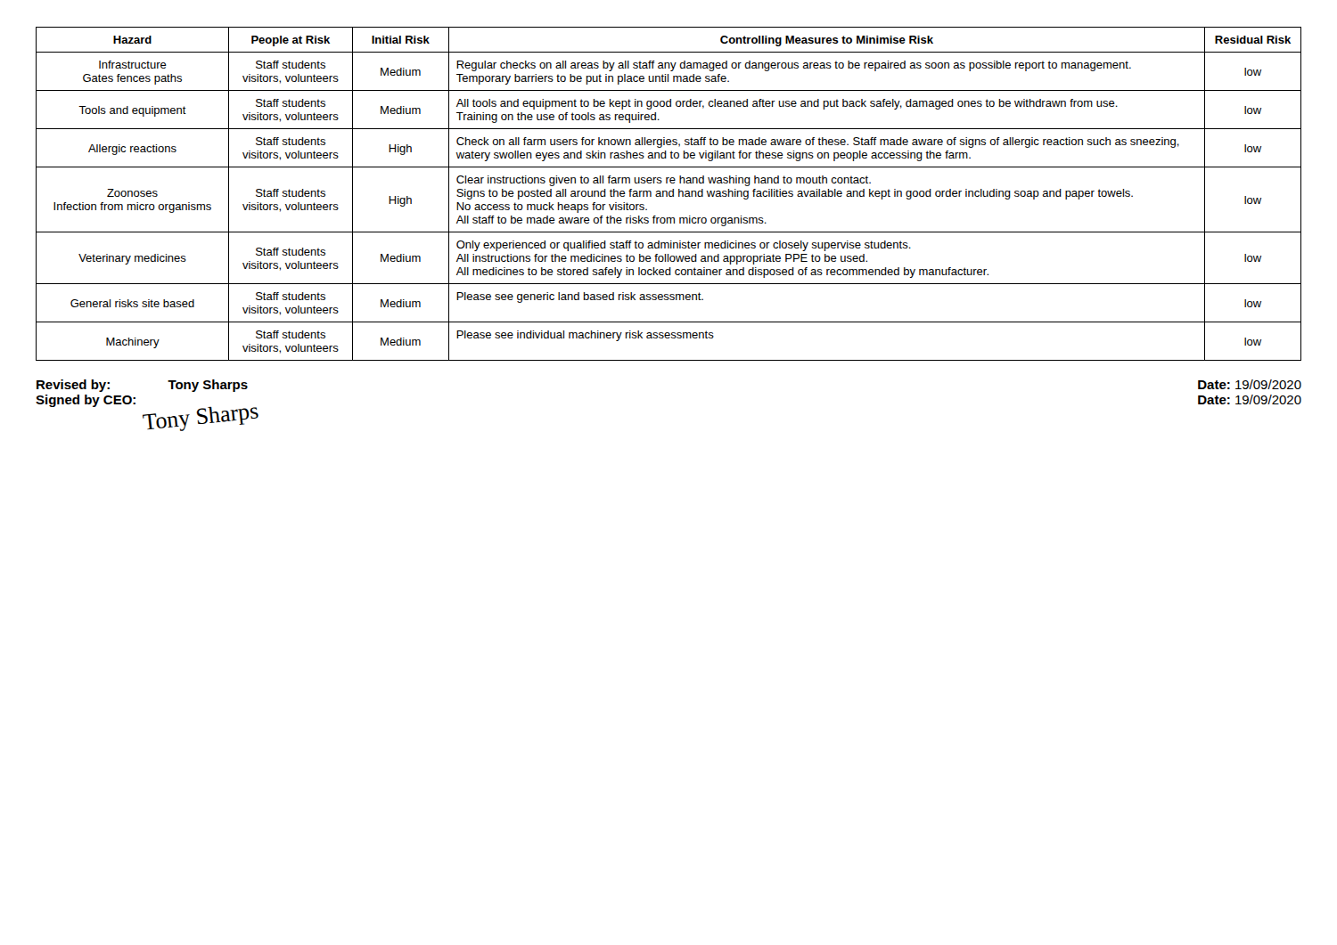| Hazard | People at Risk | Initial Risk | Controlling Measures to Minimise Risk | Residual Risk |
| --- | --- | --- | --- | --- |
| Infrastructure Gates fences paths | Staff students visitors, volunteers | Medium | Regular checks on all areas by all staff any damaged or dangerous areas to be repaired as soon as possible report to management. Temporary barriers to be put in place until made safe. | low |
| Tools and equipment | Staff students visitors, volunteers | Medium | All tools and equipment to be kept in good order, cleaned after use and put back safely, damaged ones to be withdrawn from use. Training on the use of tools as required. | low |
| Allergic reactions | Staff students visitors, volunteers | High | Check on all farm users for known allergies, staff to be made aware of these. Staff made aware of signs of allergic reaction such as sneezing, watery swollen eyes and skin rashes and to be vigilant for these signs on people accessing the farm. | low |
| Zoonoses Infection from micro organisms | Staff students visitors, volunteers | High | Clear instructions given to all farm users re hand washing hand to mouth contact. Signs to be posted all around the farm and hand washing facilities available and kept in good order including soap and paper towels. No access to muck heaps for visitors. All staff to be made aware of the risks from micro organisms. | low |
| Veterinary medicines | Staff students visitors, volunteers | Medium | Only experienced or qualified staff to administer medicines or closely supervise students. All instructions for the medicines to be followed and appropriate PPE to be used. All medicines to be stored safely in locked container and disposed of as recommended by manufacturer. | low |
| General risks site based | Staff students visitors, volunteers | Medium | Please see generic land based risk assessment. | low |
| Machinery | Staff students visitors, volunteers | Medium | Please see individual machinery risk assessments | low |
Revised by: Tony Sharps
Date: 19/09/2020
Signed by CEO:
Date: 19/09/2020
Tony Sharps